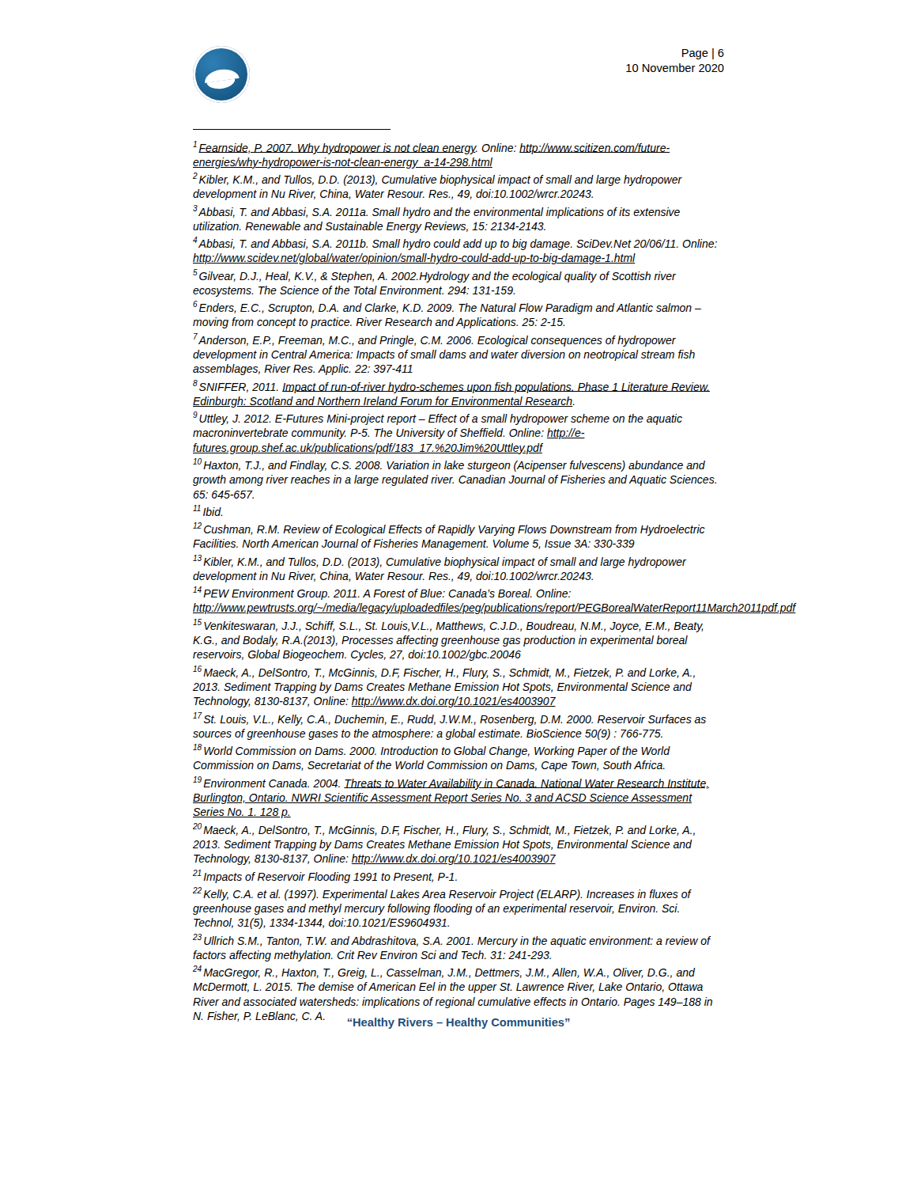Page | 6
10 November 2020
Fearnside, P. 2007. Why hydropower is not clean energy. Online: http://www.scitizen.com/future-energies/why-hydropower-is-not-clean-energy_a-14-298.html
Kibler, K.M., and Tullos, D.D. (2013), Cumulative biophysical impact of small and large hydropower development in Nu River, China, Water Resour. Res., 49, doi:10.1002/wrcr.20243.
Abbasi, T. and Abbasi, S.A. 2011a. Small hydro and the environmental implications of its extensive utilization. Renewable and Sustainable Energy Reviews, 15: 2134-2143.
Abbasi, T. and Abbasi, S.A. 2011b. Small hydro could add up to big damage. SciDev.Net 20/06/11. Online: http://www.scidev.net/global/water/opinion/small-hydro-could-add-up-to-big-damage-1.html
Gilvear, D.J., Heal, K.V., & Stephen, A. 2002.Hydrology and the ecological quality of Scottish river ecosystems. The Science of the Total Environment. 294: 131-159.
Enders, E.C., Scrupton, D.A. and Clarke, K.D. 2009. The Natural Flow Paradigm and Atlantic salmon – moving from concept to practice. River Research and Applications. 25: 2-15.
Anderson, E.P., Freeman, M.C., and Pringle, C.M. 2006. Ecological consequences of hydropower development in Central America: Impacts of small dams and water diversion on neotropical stream fish assemblages, River Res. Applic. 22: 397-411
SNIFFER, 2011. Impact of run-of-river hydro-schemes upon fish populations. Phase 1 Literature Review. Edinburgh: Scotland and Northern Ireland Forum for Environmental Research.
Uttley, J. 2012. E-Futures Mini-project report – Effect of a small hydropower scheme on the aquatic macroninvertebrate community. P-5. The University of Sheffield. Online: http://e-futures.group.shef.ac.uk/publications/pdf/183_17.%20Jim%20Uttley.pdf
Haxton, T.J., and Findlay, C.S. 2008. Variation in lake sturgeon (Acipenser fulvescens) abundance and growth among river reaches in a large regulated river. Canadian Journal of Fisheries and Aquatic Sciences. 65: 645-657.
Ibid.
Cushman, R.M. Review of Ecological Effects of Rapidly Varying Flows Downstream from Hydroelectric Facilities. North American Journal of Fisheries Management. Volume 5, Issue 3A: 330-339
Kibler, K.M., and Tullos, D.D. (2013), Cumulative biophysical impact of small and large hydropower development in Nu River, China, Water Resour. Res., 49, doi:10.1002/wrcr.20243.
PEW Environment Group. 2011. A Forest of Blue: Canada’s Boreal. Online: http://www.pewtrusts.org/~/media/legacy/uploadedfiles/peg/publications/report/PEGBorealWaterReport11March2011pdf.pdf
Venkiteswaran, J.J., Schiff, S.L., St. Louis,V.L., Matthews, C.J.D., Boudreau, N.M., Joyce, E.M., Beaty, K.G., and Bodaly, R.A.(2013), Processes affecting greenhouse gas production in experimental boreal reservoirs, Global Biogeochem. Cycles, 27, doi:10.1002/gbc.20046
Maeck, A., DelSontro, T., McGinnis, D.F, Fischer, H., Flury, S., Schmidt, M., Fietzek, P. and Lorke, A., 2013. Sediment Trapping by Dams Creates Methane Emission Hot Spots, Environmental Science and Technology, 8130-8137, Online: http://www.dx.doi.org/10.1021/es4003907
St. Louis, V.L., Kelly, C.A., Duchemin, E., Rudd, J.W.M., Rosenberg, D.M. 2000. Reservoir Surfaces as sources of greenhouse gases to the atmosphere: a global estimate. BioScience 50(9) : 766-775.
World Commission on Dams. 2000. Introduction to Global Change, Working Paper of the World Commission on Dams, Secretariat of the World Commission on Dams, Cape Town, South Africa.
Environment Canada. 2004. Threats to Water Availability in Canada. National Water Research Institute, Burlington, Ontario. NWRI Scientific Assessment Report Series No. 3 and ACSD Science Assessment Series No. 1. 128 p.
Maeck, A., DelSontro, T., McGinnis, D.F, Fischer, H., Flury, S., Schmidt, M., Fietzek, P. and Lorke, A., 2013. Sediment Trapping by Dams Creates Methane Emission Hot Spots, Environmental Science and Technology, 8130-8137, Online: http://www.dx.doi.org/10.1021/es4003907
Impacts of Reservoir Flooding 1991 to Present, P-1.
Kelly, C.A. et al. (1997). Experimental Lakes Area Reservoir Project (ELARP). Increases in fluxes of greenhouse gases and methyl mercury following flooding of an experimental reservoir, Environ. Sci. Technol, 31(5), 1334-1344, doi:10.1021/ES9604931.
Ullrich S.M., Tanton, T.W. and Abdrashitova, S.A. 2001. Mercury in the aquatic environment: a review of factors affecting methylation. Crit Rev Environ Sci and Tech. 31: 241-293.
MacGregor, R., Haxton, T., Greig, L., Casselman, J.M., Dettmers, J.M., Allen, W.A., Oliver, D.G., and McDermott, L. 2015. The demise of American Eel in the upper St. Lawrence River, Lake Ontario, Ottawa River and associated watersheds: implications of regional cumulative effects in Ontario. Pages 149–188 in N. Fisher, P. LeBlanc, C. A.
“Healthy Rivers – Healthy Communities”